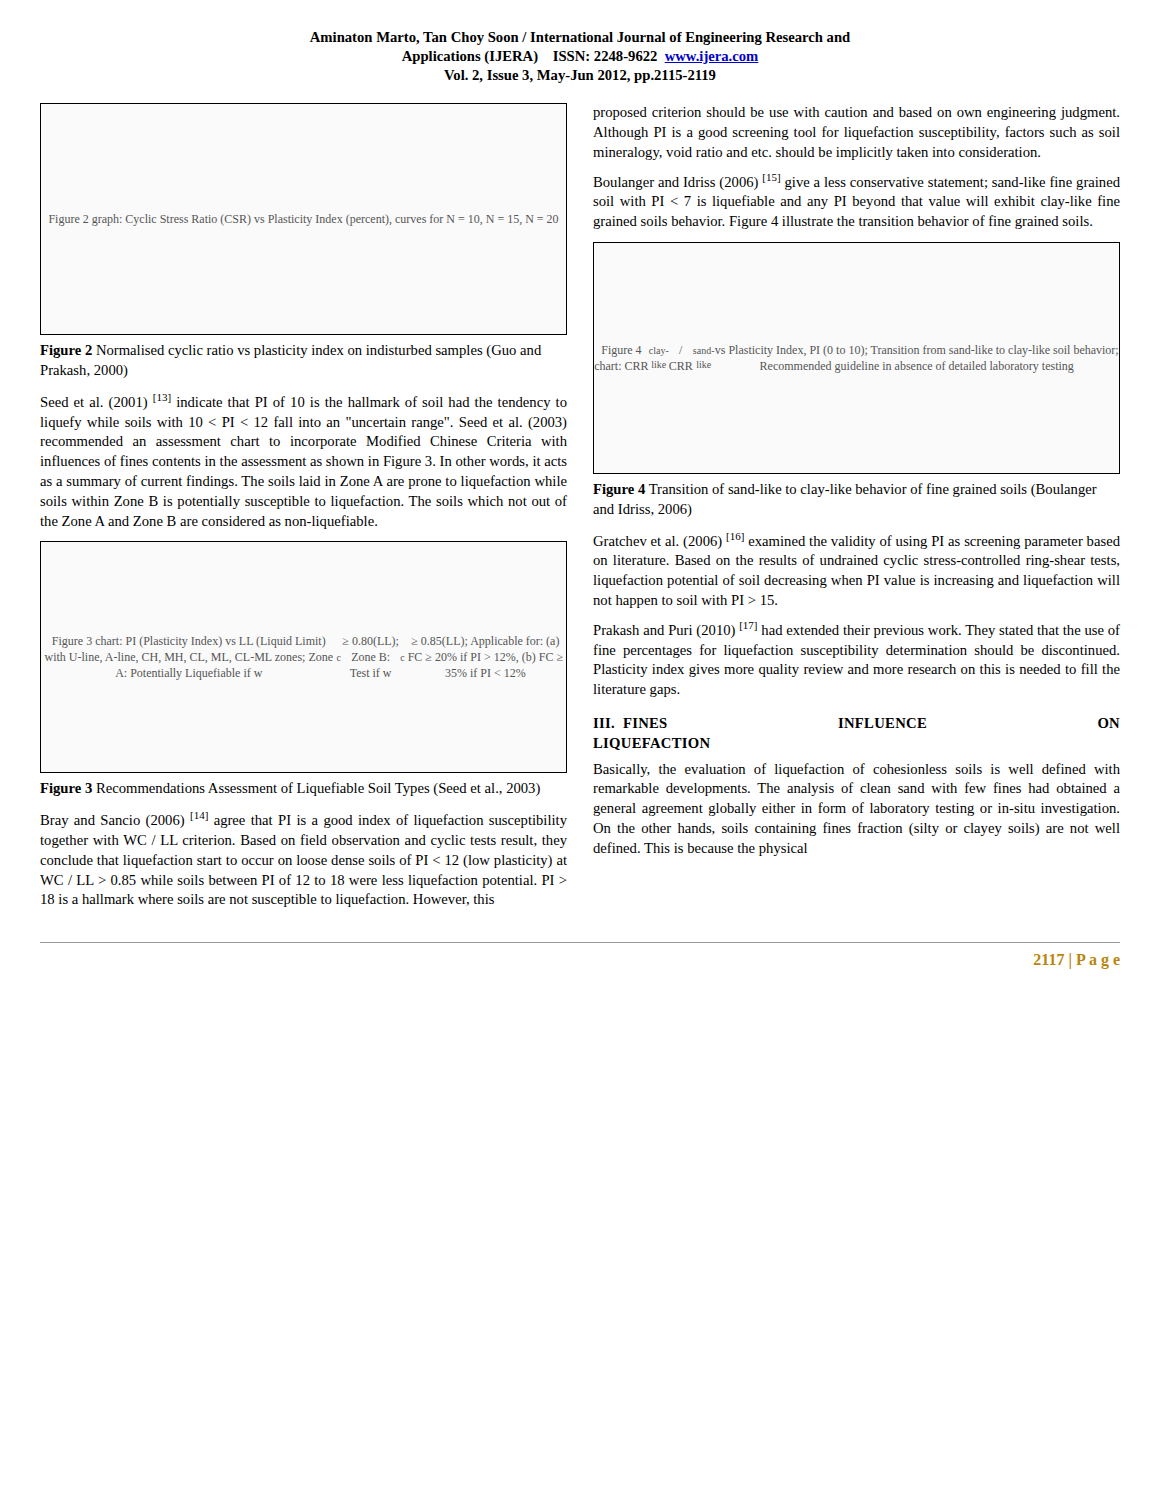Aminaton Marto, Tan Choy Soon / International Journal of Engineering Research and Applications (IJERA) ISSN: 2248-9622 www.ijera.com Vol. 2, Issue 3, May-Jun 2012, pp.2115-2119
Figure 2 graph: Cyclic Stress Ratio (CSR) vs Plasticity Index (percent), curves for N = 10, N = 15, N = 20
Figure 2 Normalised cyclic ratio vs plasticity index on indisturbed samples (Guo and Prakash, 2000)
Seed et al. (2001) [13] indicate that PI of 10 is the hallmark of soil had the tendency to liquefy while soils with 10 < PI < 12 fall into an "uncertain range". Seed et al. (2003) recommended an assessment chart to incorporate Modified Chinese Criteria with influences of fines contents in the assessment as shown in Figure 3. In other words, it acts as a summary of current findings. The soils laid in Zone A are prone to liquefaction while soils within Zone B is potentially susceptible to liquefaction. The soils which not out of the Zone A and Zone B are considered as non-liquefiable.
Figure 3 chart: PI (Plasticity Index) vs LL (Liquid Limit) with U-line, A-line, CH, MH, CL, ML, CL-ML zones; Zone A: Potentially Liquefiable if wc ≥ 0.80(LL); Zone B: Test if wc ≥ 0.85(LL); Applicable for: (a) FC ≥ 20% if PI > 12%, (b) FC ≥ 35% if PI < 12%
Figure 3 Recommendations Assessment of Liquefiable Soil Types (Seed et al., 2003)
Bray and Sancio (2006) [14] agree that PI is a good index of liquefaction susceptibility together with WC / LL criterion. Based on field observation and cyclic tests result, they conclude that liquefaction start to occur on loose dense soils of PI < 12 (low plasticity) at WC / LL > 0.85 while soils between PI of 12 to 18 were less liquefaction potential. PI > 18 is a hallmark where soils are not susceptible to liquefaction. However, this
proposed criterion should be use with caution and based on own engineering judgment. Although PI is a good screening tool for liquefaction susceptibility, factors such as soil mineralogy, void ratio and etc. should be implicitly taken into consideration.
Boulanger and Idriss (2006) [15] give a less conservative statement; sand-like fine grained soil with PI < 7 is liquefiable and any PI beyond that value will exhibit clay-like fine grained soils behavior. Figure 4 illustrate the transition behavior of fine grained soils.
Figure 4 chart: CRRclay-like / CRRsand-like vs Plasticity Index, PI (0 to 10); Transition from sand-like to clay-like soil behavior; Recommended guideline in absence of detailed laboratory testing
Figure 4 Transition of sand-like to clay-like behavior of fine grained soils (Boulanger and Idriss, 2006)
Gratchev et al. (2006) [16] examined the validity of using PI as screening parameter based on literature. Based on the results of undrained cyclic stress-controlled ring-shear tests, liquefaction potential of soil decreasing when PI value is increasing and liquefaction will not happen to soil with PI > 15.
Prakash and Puri (2010) [17] had extended their previous work. They stated that the use of fine percentages for liquefaction susceptibility determination should be discontinued. Plasticity index gives more quality review and more research on this is needed to fill the literature gaps.
III. FINES INFLUENCE ON LIQUEFACTION
Basically, the evaluation of liquefaction of cohesionless soils is well defined with remarkable developments. The analysis of clean sand with few fines had obtained a general agreement globally either in form of laboratory testing or in-situ investigation. On the other hands, soils containing fines fraction (silty or clayey soils) are not well defined. This is because the physical
2117 | P a g e